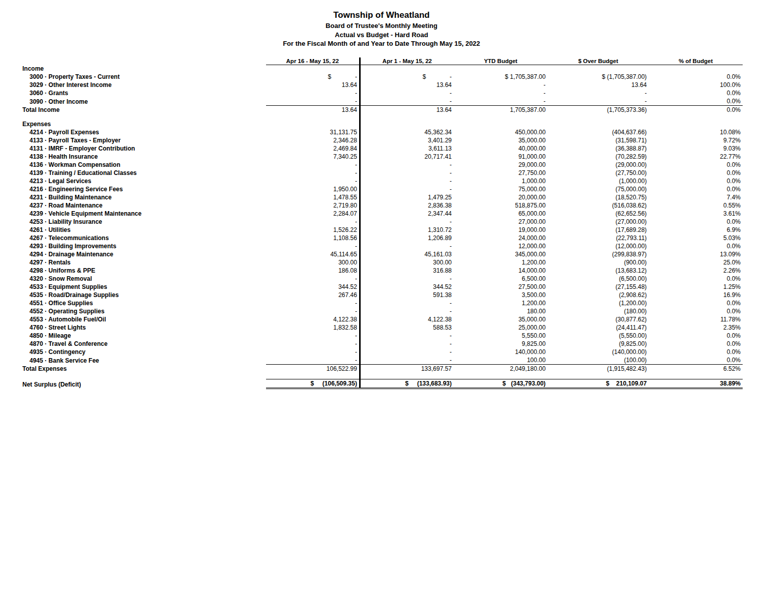Township of Wheatland
Board of Trustee's Monthly Meeting
Actual vs Budget - Hard Road
For the Fiscal Month of and Year to Date Through May 15, 2022
| | Apr 16 - May 15, 22 | Apr 1 - May 15, 22 | YTD Budget | $ Over Budget | % of Budget |
| --- | --- | --- | --- | --- | --- |
| Income | | | | | |
| 3000 · Property Taxes - Current | $ - | $ - | $ 1,705,387.00 | $ (1,705,387.00) | 0.0% |
| 3029 · Other Interest Income | 13.64 | 13.64 | - | 13.64 | 100.0% |
| 3060 · Grants | - | - | - | - | 0.0% |
| 3090 · Other Income | - | - | - | - | 0.0% |
| Total Income | 13.64 | 13.64 | 1,705,387.00 | (1,705,373.36) | 0.0% |
| Expenses | | | | | |
| 4214 · Payroll Expenses | 31,131.75 | 45,362.34 | 450,000.00 | (404,637.66) | 10.08% |
| 4133 · Payroll Taxes - Employer | 2,346.28 | 3,401.29 | 35,000.00 | (31,598.71) | 9.72% |
| 4131 · IMRF - Employer Contribution | 2,469.84 | 3,611.13 | 40,000.00 | (36,388.87) | 9.03% |
| 4138 · Health Insurance | 7,340.25 | 20,717.41 | 91,000.00 | (70,282.59) | 22.77% |
| 4136 · Workman Compensation | - | - | 29,000.00 | (29,000.00) | 0.0% |
| 4139 · Training / Educational Classes | - | - | 27,750.00 | (27,750.00) | 0.0% |
| 4213 · Legal Services | - | - | 1,000.00 | (1,000.00) | 0.0% |
| 4216 · Engineering Service Fees | 1,950.00 | - | 75,000.00 | (75,000.00) | 0.0% |
| 4231 · Building Maintenance | 1,478.55 | 1,479.25 | 20,000.00 | (18,520.75) | 7.4% |
| 4237 · Road Maintenance | 2,719.80 | 2,836.38 | 518,875.00 | (516,038.62) | 0.55% |
| 4239 · Vehicle Equipment Maintenance | 2,284.07 | 2,347.44 | 65,000.00 | (62,652.56) | 3.61% |
| 4253 · Liability Insurance | - | - | 27,000.00 | (27,000.00) | 0.0% |
| 4261 · Utilities | 1,526.22 | 1,310.72 | 19,000.00 | (17,689.28) | 6.9% |
| 4267 · Telecommunications | 1,108.56 | 1,206.89 | 24,000.00 | (22,793.11) | 5.03% |
| 4293 · Building Improvements | - | - | 12,000.00 | (12,000.00) | 0.0% |
| 4294 · Drainage Maintenance | 45,114.65 | 45,161.03 | 345,000.00 | (299,838.97) | 13.09% |
| 4297 · Rentals | 300.00 | 300.00 | 1,200.00 | (900.00) | 25.0% |
| 4298 · Uniforms & PPE | 186.08 | 316.88 | 14,000.00 | (13,683.12) | 2.26% |
| 4320 · Snow Removal | - | - | 6,500.00 | (6,500.00) | 0.0% |
| 4533 · Equipment Supplies | 344.52 | 344.52 | 27,500.00 | (27,155.48) | 1.25% |
| 4535 · Road/Drainage Supplies | 267.46 | 591.38 | 3,500.00 | (2,908.62) | 16.9% |
| 4551 · Office Supplies | - | - | 1,200.00 | (1,200.00) | 0.0% |
| 4552 · Operating Supplies | - | - | 180.00 | (180.00) | 0.0% |
| 4553 · Automobile Fuel/Oil | 4,122.38 | 4,122.38 | 35,000.00 | (30,877.62) | 11.78% |
| 4760 · Street Lights | 1,832.58 | 588.53 | 25,000.00 | (24,411.47) | 2.35% |
| 4850 · Mileage | - | - | 5,550.00 | (5,550.00) | 0.0% |
| 4870 · Travel & Conference | - | - | 9,825.00 | (9,825.00) | 0.0% |
| 4935 · Contingency | - | - | 140,000.00 | (140,000.00) | 0.0% |
| 4945 · Bank Service Fee | - | - | 100.00 | (100.00) | 0.0% |
| Total Expenses | 106,522.99 | 133,697.57 | 2,049,180.00 | (1,915,482.43) | 6.52% |
| Net Surplus (Deficit) | $ (106,509.35) | $ (133,683.93) | $ (343,793.00) | $ 210,109.07 | 38.89% |